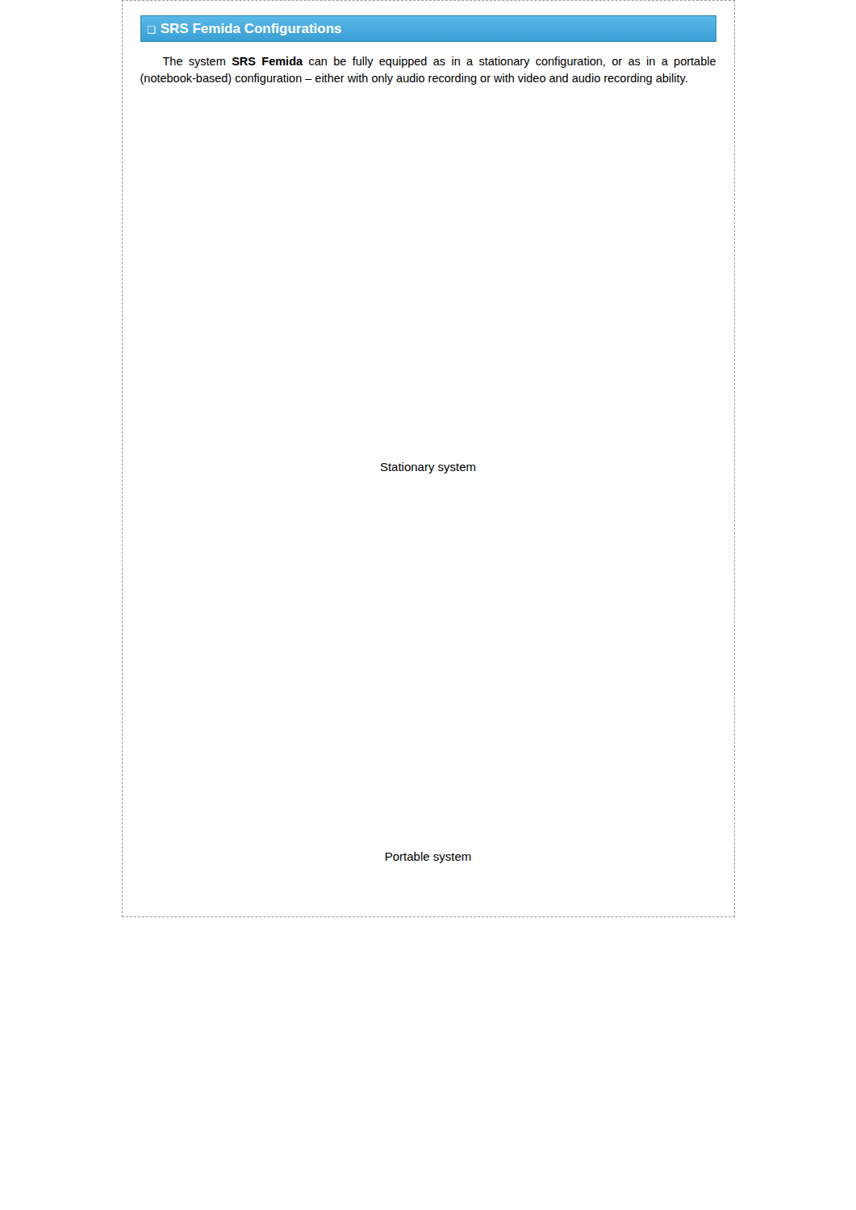❑SRS Femida Configurations
The system SRS Femida can be fully equipped as in a stationary configuration, or as in a portable (notebook-based) configuration – either with only audio recording or with video and audio recording ability.
Stationary system
Portable system